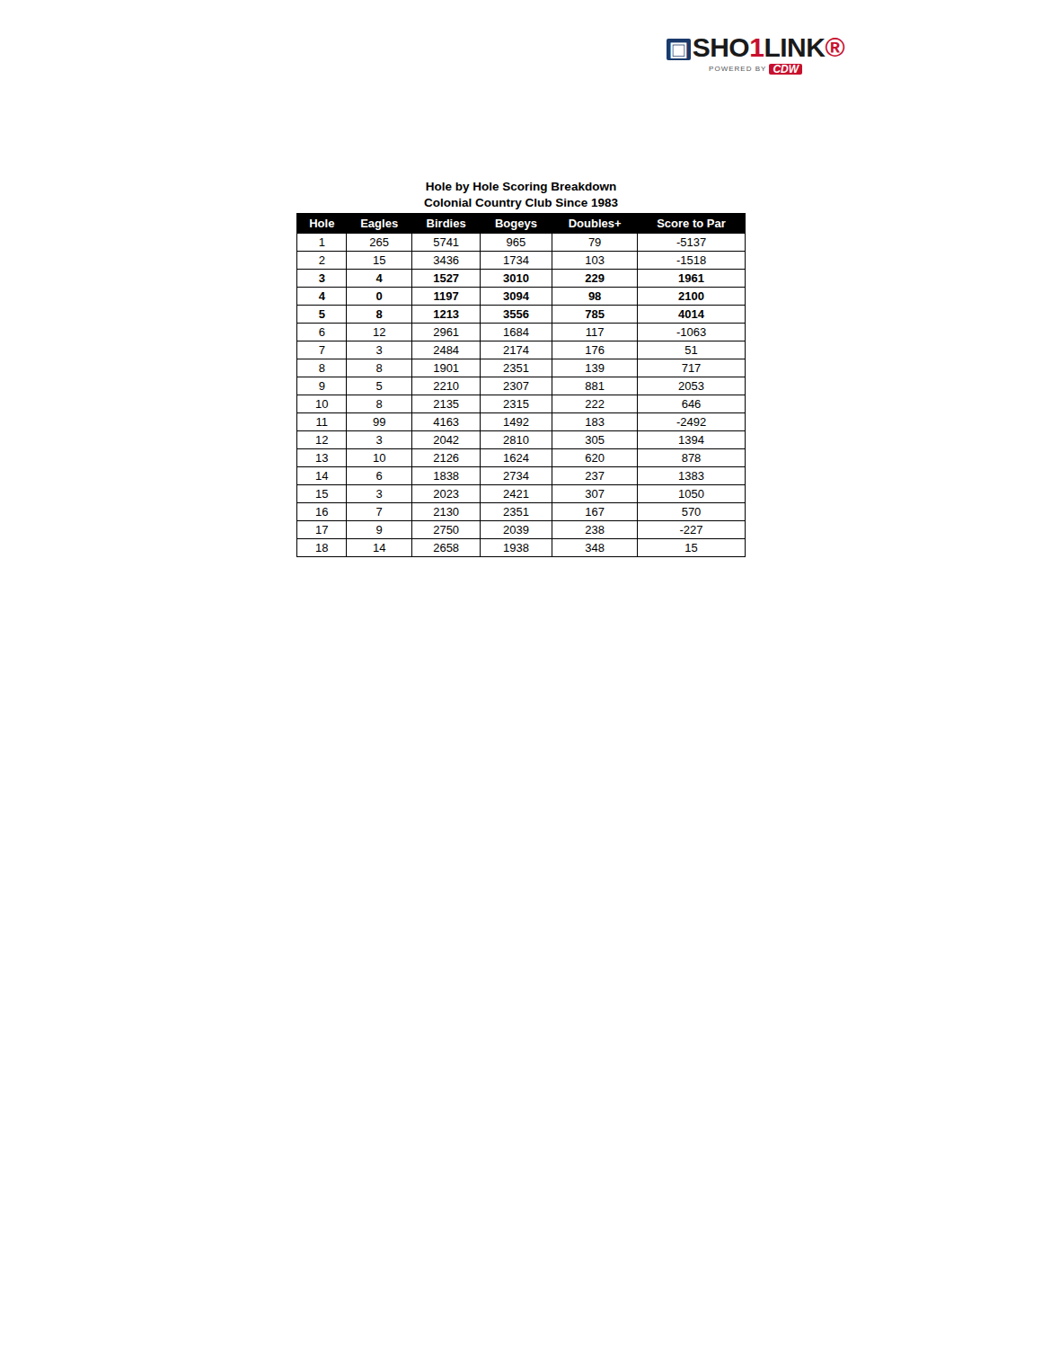▣SHO1 LINK®
POWERED BY CDW
Hole by Hole Scoring Breakdown
Colonial Country Club Since 1983
| Hole | Eagles | Birdies | Bogeys | Doubles+ | Score to Par |
| --- | --- | --- | --- | --- | --- |
| 1 | 265 | 5741 | 965 | 79 | -5137 |
| 2 | 15 | 3436 | 1734 | 103 | -1518 |
| 3 | 4 | 1527 | 3010 | 229 | 1961 |
| 4 | 0 | 1197 | 3094 | 98 | 2100 |
| 5 | 8 | 1213 | 3556 | 785 | 4014 |
| 6 | 12 | 2961 | 1684 | 117 | -1063 |
| 7 | 3 | 2484 | 2174 | 176 | 51 |
| 8 | 8 | 1901 | 2351 | 139 | 717 |
| 9 | 5 | 2210 | 2307 | 881 | 2053 |
| 10 | 8 | 2135 | 2315 | 222 | 646 |
| 11 | 99 | 4163 | 1492 | 183 | -2492 |
| 12 | 3 | 2042 | 2810 | 305 | 1394 |
| 13 | 10 | 2126 | 1624 | 620 | 878 |
| 14 | 6 | 1838 | 2734 | 237 | 1383 |
| 15 | 3 | 2023 | 2421 | 307 | 1050 |
| 16 | 7 | 2130 | 2351 | 167 | 570 |
| 17 | 9 | 2750 | 2039 | 238 | -227 |
| 18 | 14 | 2658 | 1938 | 348 | 15 |